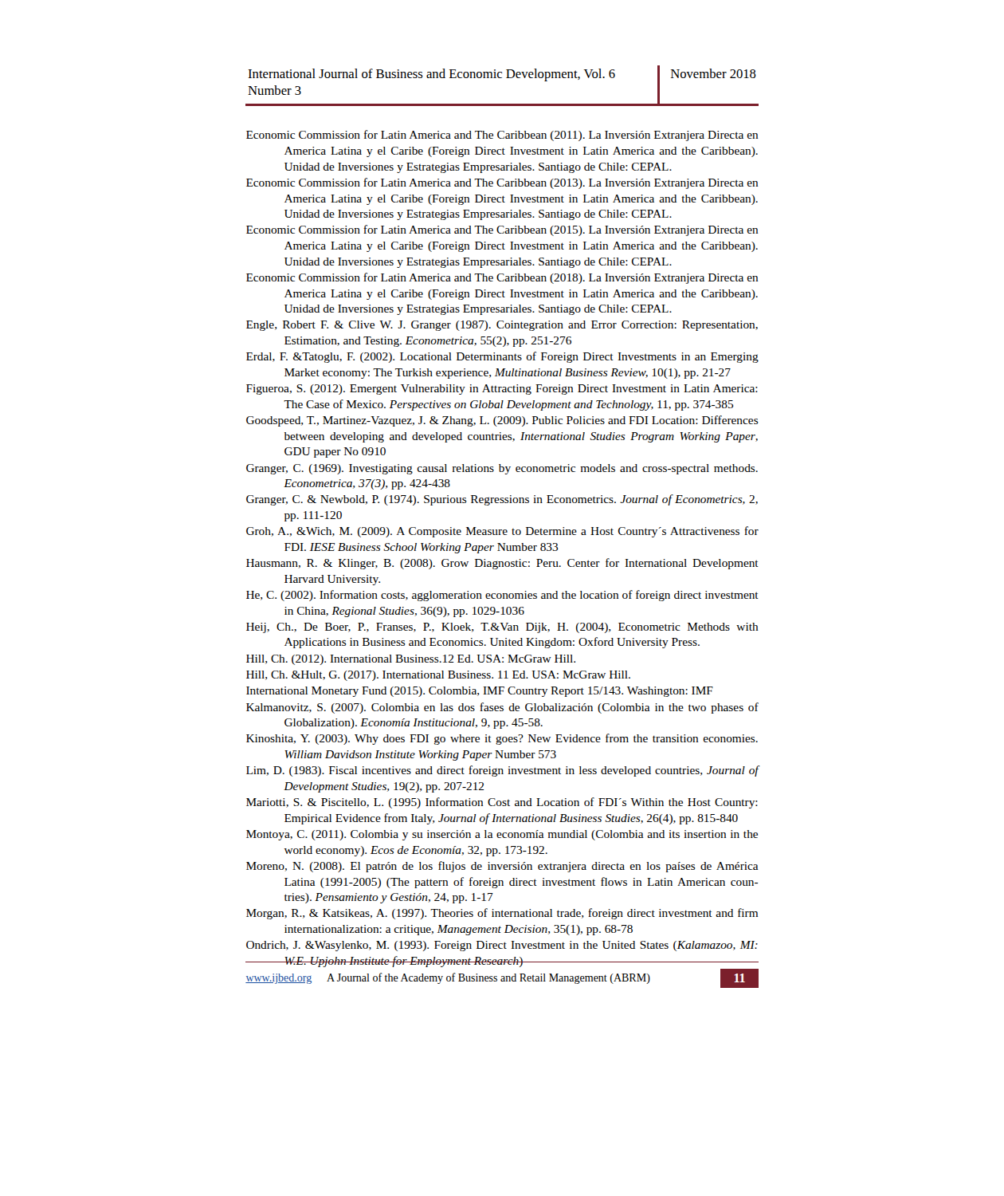International Journal of Business and Economic Development, Vol. 6 Number 3
November 2018
Economic Commission for Latin America and The Caribbean (2011). La Inversión Extranjera Directa en America Latina y el Caribe (Foreign Direct Investment in Latin America and the Caribbean). Unidad de Inversiones y Estrategias Empresariales. Santiago de Chile: CEPAL.
Economic Commission for Latin America and The Caribbean (2013). La Inversión Extranjera Directa en America Latina y el Caribe (Foreign Direct Investment in Latin America and the Caribbean). Unidad de Inversiones y Estrategias Empresariales. Santiago de Chile: CEPAL.
Economic Commission for Latin America and The Caribbean (2015). La Inversión Extranjera Directa en America Latina y el Caribe (Foreign Direct Investment in Latin America and the Caribbean). Unidad de Inversiones y Estrategias Empresariales. Santiago de Chile: CEPAL.
Economic Commission for Latin America and The Caribbean (2018). La Inversión Extranjera Directa en America Latina y el Caribe (Foreign Direct Investment in Latin America and the Caribbean). Unidad de Inversiones y Estrategias Empresariales. Santiago de Chile: CEPAL.
Engle, Robert F. & Clive W. J. Granger (1987). Cointegration and Error Correction: Representation, Estimation, and Testing. Econometrica, 55(2), pp. 251-276
Erdal, F. &Tatoglu, F. (2002). Locational Determinants of Foreign Direct Investments in an Emerging Market economy: The Turkish experience, Multinational Business Review, 10(1), pp. 21-27
Figueroa, S. (2012). Emergent Vulnerability in Attracting Foreign Direct Investment in Latin America: The Case of Mexico. Perspectives on Global Development and Technology, 11, pp. 374-385
Goodspeed, T., Martinez-Vazquez, J. & Zhang, L. (2009). Public Policies and FDI Location: Differences between developing and developed countries, International Studies Program Working Paper, GDU paper No 0910
Granger, C. (1969). Investigating causal relations by econometric models and cross-spectral methods. Econometrica, 37(3), pp. 424-438
Granger, C. & Newbold, P. (1974). Spurious Regressions in Econometrics. Journal of Econometrics, 2, pp. 111-120
Groh, A., &Wich, M. (2009). A Composite Measure to Determine a Host Country´s Attractiveness for FDI. IESE Business School Working Paper Number 833
Hausmann, R. & Klinger, B. (2008). Grow Diagnostic: Peru. Center for International Development Harvard University.
He, C. (2002). Information costs, agglomeration economies and the location of foreign direct investment in China, Regional Studies, 36(9), pp. 1029-1036
Heij, Ch., De Boer, P., Franses, P., Kloek, T.&Van Dijk, H. (2004), Econometric Methods with Applications in Business and Economics. United Kingdom: Oxford University Press.
Hill, Ch. (2012). International Business.12 Ed. USA: McGraw Hill.
Hill, Ch. &Hult, G. (2017). International Business. 11 Ed. USA: McGraw Hill.
International Monetary Fund (2015). Colombia, IMF Country Report 15/143. Washington: IMF
Kalmanovitz, S. (2007). Colombia en las dos fases de Globalización (Colombia in the two phases of Globalization). Economía Institucional, 9, pp. 45-58.
Kinoshita, Y. (2003). Why does FDI go where it goes? New Evidence from the transition economies. William Davidson Institute Working Paper Number 573
Lim, D. (1983). Fiscal incentives and direct foreign investment in less developed countries, Journal of Development Studies, 19(2), pp. 207-212
Mariotti, S. & Piscitello, L. (1995) Information Cost and Location of FDI´s Within the Host Country: Empirical Evidence from Italy, Journal of International Business Studies, 26(4), pp. 815-840
Montoya, C. (2011). Colombia y su inserción a la economía mundial (Colombia and its insertion in the world economy). Ecos de Economía, 32, pp. 173-192.
Moreno, N. (2008). El patrón de los flujos de inversión extranjera directa en los países de América Latina (1991-2005) (The pattern of foreign direct investment flows in Latin American countries). Pensamiento y Gestión, 24, pp. 1-17
Morgan, R., & Katsikeas, A. (1997). Theories of international trade, foreign direct investment and firm internationalization: a critique, Management Decision, 35(1), pp. 68-78
Ondrich, J. &Wasylenko, M. (1993). Foreign Direct Investment in the United States (Kalamazoo, MI: W.E. Upjohn Institute for Employment Research)
www.ijbed.org A Journal of the Academy of Business and Retail Management (ABRM) 11